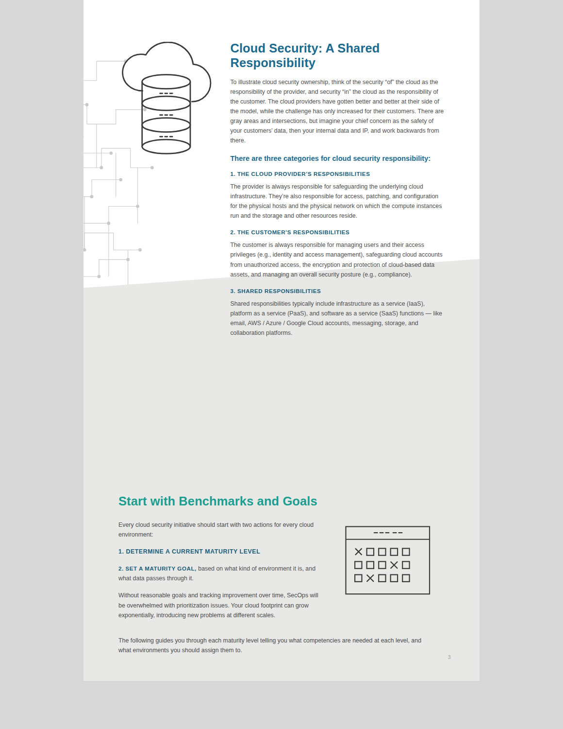Cloud Security: A Shared Responsibility
To illustrate cloud security ownership, think of the security “of” the cloud as the responsibility of the provider, and security “in” the cloud as the responsibility of the customer. The cloud providers have gotten better and better at their side of the model, while the challenge has only increased for their customers. There are gray areas and intersections, but imagine your chief concern as the safety of your customers’ data, then your internal data and IP, and work backwards from there.
There are three categories for cloud security responsibility:
1. The Cloud Provider’s Responsibilities
The provider is always responsible for safeguarding the underlying cloud infrastructure. They’re also responsible for access, patching, and configuration for the physical hosts and the physical network on which the compute instances run and the storage and other resources reside.
2. The Customer’s Responsibilities
The customer is always responsible for managing users and their access privileges (e.g., identity and access management), safeguarding cloud accounts from unauthorized access, the encryption and protection of cloud-based data assets, and managing an overall security posture (e.g., compliance).
3. Shared Responsibilities
Shared responsibilities typically include infrastructure as a service (IaaS), platform as a service (PaaS), and software as a service (SaaS) functions — like email, AWS / Azure / Google Cloud accounts, messaging, storage, and collaboration platforms.
Start with Benchmarks and Goals
Every cloud security initiative should start with two actions for every cloud environment:
1. Determine a Current Maturity Level
2. Set a Maturity Goal, based on what kind of environment it is, and what data passes through it.
Without reasonable goals and tracking improvement over time, SecOps will be overwhelmed with prioritization issues. Your cloud footprint can grow exponentially, introducing new problems at different scales.
The following guides you through each maturity level telling you what competencies are needed at each level, and what environments you should assign them to.
3